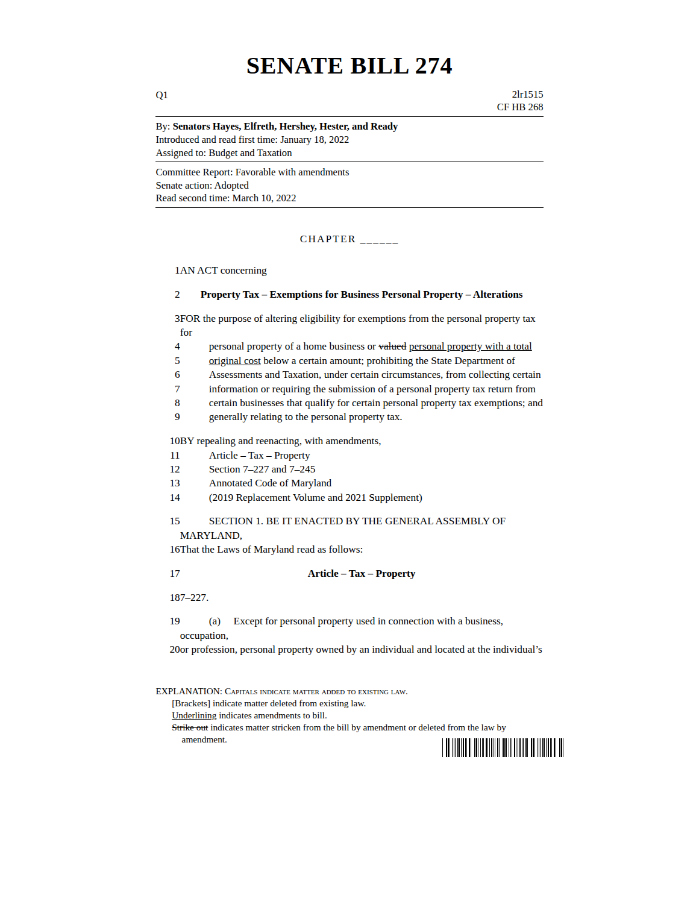SENATE BILL 274
Q1
2lr1515
CF HB 268
By: Senators Hayes, Elfreth, Hershey, Hester, and Ready
Introduced and read first time: January 18, 2022
Assigned to: Budget and Taxation
Committee Report: Favorable with amendments
Senate action: Adopted
Read second time: March 10, 2022
CHAPTER ______
| 1 | AN ACT concerning |
| 2 | Property Tax – Exemptions for Business Personal Property – Alterations |
| 3 | FOR the purpose of altering eligibility for exemptions from the personal property tax for |
| 4 | personal property of a home business or valued personal property with a total |
| 5 | original cost below a certain amount; prohibiting the State Department of |
| 6 | Assessments and Taxation, under certain circumstances, from collecting certain |
| 7 | information or requiring the submission of a personal property tax return from |
| 8 | certain businesses that qualify for certain personal property tax exemptions; and |
| 9 | generally relating to the personal property tax. |
| 10 | BY repealing and reenacting, with amendments, |
| 11 | Article – Tax – Property |
| 12 | Section 7–227 and 7–245 |
| 13 | Annotated Code of Maryland |
| 14 | (2019 Replacement Volume and 2021 Supplement) |
| 15 | SECTION 1. BE IT ENACTED BY THE GENERAL ASSEMBLY OF MARYLAND, |
| 16 | That the Laws of Maryland read as follows: |
| 17 | Article – Tax – Property |
| 18 | 7–227. |
| 19 | (a) Except for personal property used in connection with a business, occupation, |
| 20 | or profession, personal property owned by an individual and located at the individual’s |
EXPLANATION: Capitals indicate matter added to existing law.
[Brackets] indicate matter deleted from existing law.
Underlining indicates amendments to bill.
Strike out indicates matter stricken from the bill by amendment or deleted from the law by
amendment.